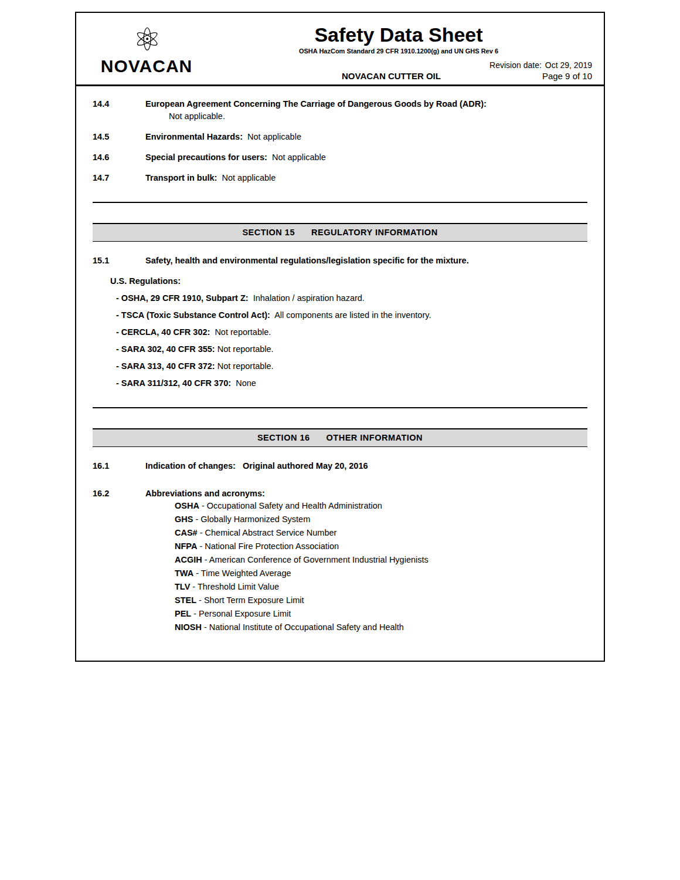⚛
NOVACAN
Safety Data Sheet
OSHA HazCom Standard 29 CFR 1910.1200(g) and UN GHS Rev 6
Revision date: Oct 29, 2019
NOVACAN CUTTER OIL Page 9 of 10
14.4
European Agreement Concerning The Carriage of Dangerous Goods by Road (ADR):
Not applicable.
14.5
Environmental Hazards: Not applicable
14.6
Special precautions for users: Not applicable
14.7
Transport in bulk: Not applicable
SECTION 15 REGULATORY INFORMATION
15.1
Safety, health and environmental regulations/legislation specific for the mixture.
U.S. Regulations:
- OSHA, 29 CFR 1910, Subpart Z: Inhalation / aspiration hazard.
- TSCA (Toxic Substance Control Act): All components are listed in the inventory.
- CERCLA, 40 CFR 302: Not reportable.
- SARA 302, 40 CFR 355: Not reportable.
- SARA 313, 40 CFR 372: Not reportable.
- SARA 311/312, 40 CFR 370: None
SECTION 16 OTHER INFORMATION
16.1
Indication of changes: Original authored May 20, 2016
16.2
Abbreviations and acronyms:
OSHA - Occupational Safety and Health Administration
GHS - Globally Harmonized System
CAS# - Chemical Abstract Service Number
NFPA - National Fire Protection Association
ACGIH - American Conference of Government Industrial Hygienists
TWA - Time Weighted Average
TLV - Threshold Limit Value
STEL - Short Term Exposure Limit
PEL - Personal Exposure Limit
NIOSH - National Institute of Occupational Safety and Health